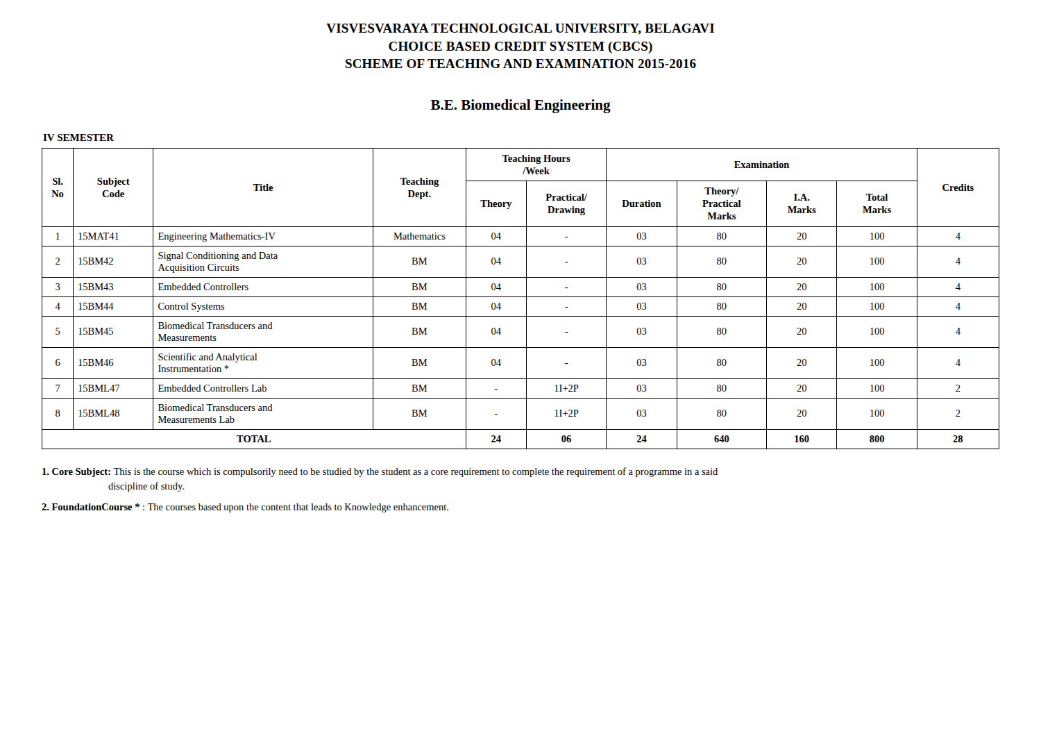VISVESVARAYA TECHNOLOGICAL UNIVERSITY, BELAGAVI CHOICE BASED CREDIT SYSTEM (CBCS) SCHEME OF TEACHING AND EXAMINATION 2015-2016
B.E. Biomedical Engineering
IV SEMESTER
| Sl. No | Subject Code | Title | Teaching Dept. | Teaching Hours /Week | Examination | Credits |
| --- | --- | --- | --- | --- | --- | --- |
| Theory | Practical/ Drawing | Duration | Theory/ Practical Marks | I.A. Marks | Total Marks |
| 1 | 15MAT41 | Engineering Mathematics-IV | Mathematics | 04 | - | 03 | 80 | 20 | 100 | 4 |
| 2 | 15BM42 | Signal Conditioning and Data Acquisition Circuits | BM | 04 | - | 03 | 80 | 20 | 100 | 4 |
| 3 | 15BM43 | Embedded Controllers | BM | 04 | - | 03 | 80 | 20 | 100 | 4 |
| 4 | 15BM44 | Control Systems | BM | 04 | - | 03 | 80 | 20 | 100 | 4 |
| 5 | 15BM45 | Biomedical Transducers and Measurements | BM | 04 | - | 03 | 80 | 20 | 100 | 4 |
| 6 | 15BM46 | Scientific and Analytical Instrumentation * | BM | 04 | - | 03 | 80 | 20 | 100 | 4 |
| 7 | 15BML47 | Embedded Controllers Lab | BM | - | 1I+2P | 03 | 80 | 20 | 100 | 2 |
| 8 | 15BML48 | Biomedical Transducers and Measurements Lab | BM | - | 1I+2P | 03 | 80 | 20 | 100 | 2 |
| TOTAL | 24 | 06 | 24 | 640 | 160 | 800 | 28 |
1. Core Subject: This is the course which is compulsorily need to be studied by the student as a core requirement to complete the requirement of a programme in a said
discipline of study.
2. FoundationCourse * : The courses based upon the content that leads to Knowledge enhancement.